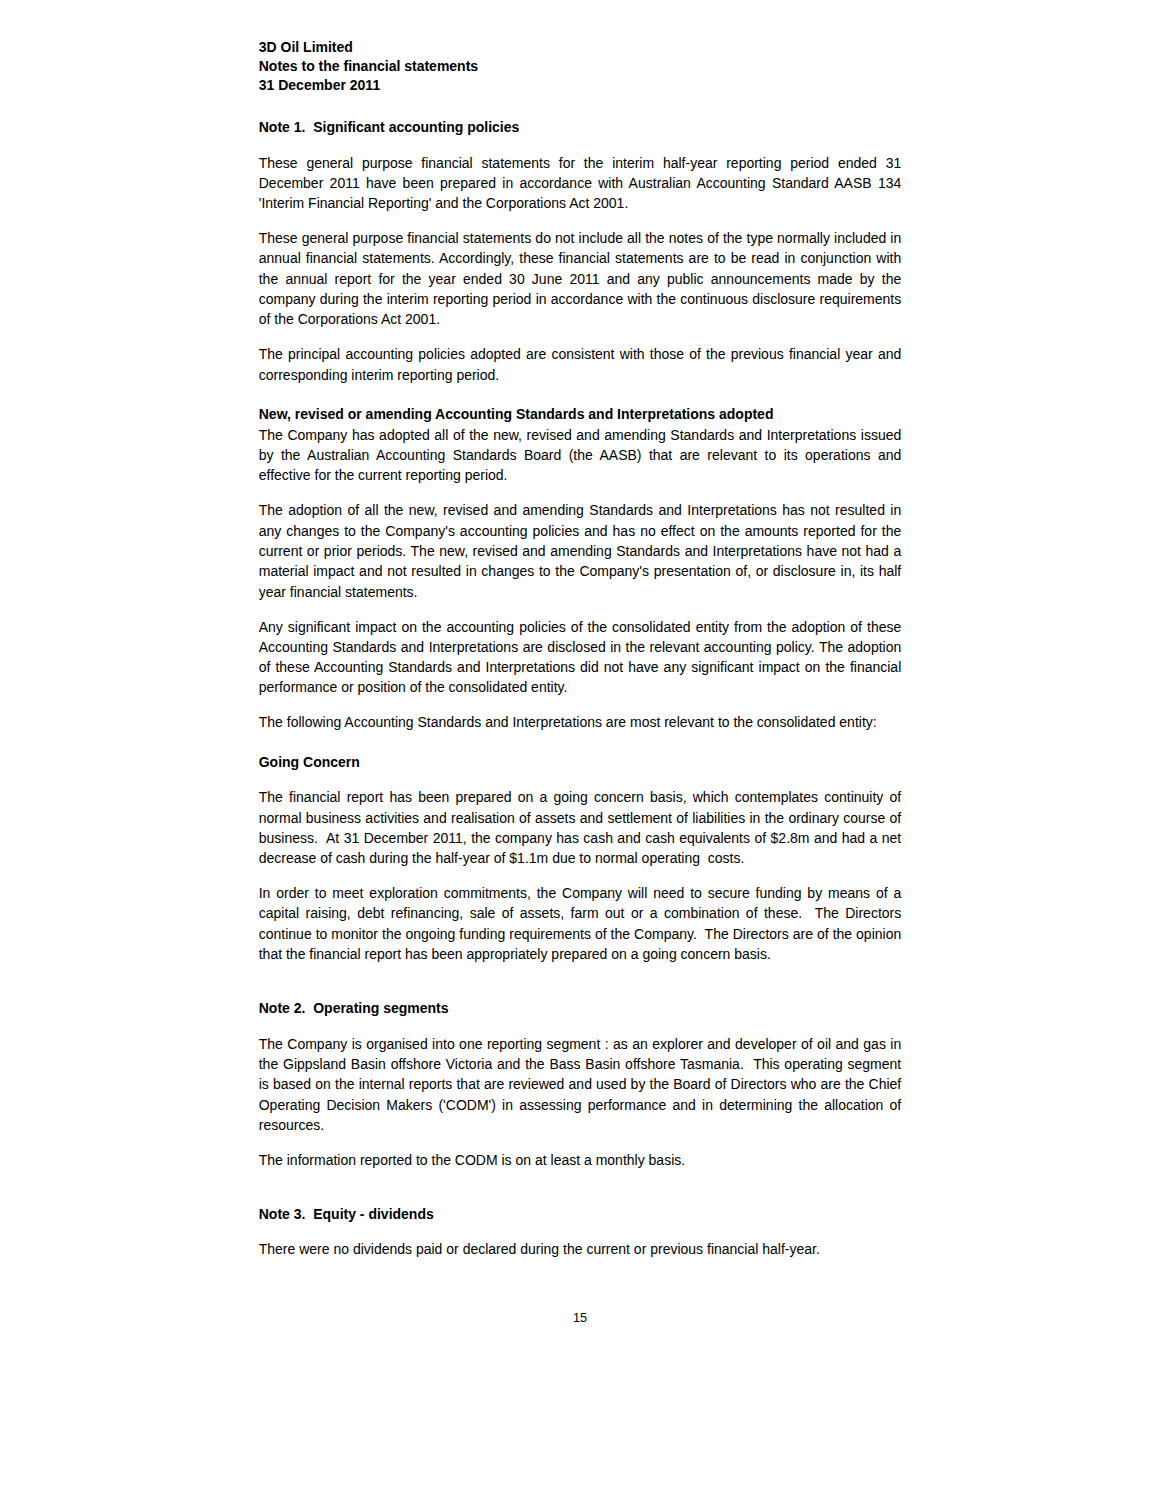3D Oil Limited
Notes to the financial statements
31 December 2011
Note 1. Significant accounting policies
These general purpose financial statements for the interim half-year reporting period ended 31 December 2011 have been prepared in accordance with Australian Accounting Standard AASB 134 'Interim Financial Reporting' and the Corporations Act 2001.
These general purpose financial statements do not include all the notes of the type normally included in annual financial statements. Accordingly, these financial statements are to be read in conjunction with the annual report for the year ended 30 June 2011 and any public announcements made by the company during the interim reporting period in accordance with the continuous disclosure requirements of the Corporations Act 2001.
The principal accounting policies adopted are consistent with those of the previous financial year and corresponding interim reporting period.
New, revised or amending Accounting Standards and Interpretations adopted
The Company has adopted all of the new, revised and amending Standards and Interpretations issued by the Australian Accounting Standards Board (the AASB) that are relevant to its operations and effective for the current reporting period.
The adoption of all the new, revised and amending Standards and Interpretations has not resulted in any changes to the Company's accounting policies and has no effect on the amounts reported for the current or prior periods. The new, revised and amending Standards and Interpretations have not had a material impact and not resulted in changes to the Company's presentation of, or disclosure in, its half year financial statements.
Any significant impact on the accounting policies of the consolidated entity from the adoption of these Accounting Standards and Interpretations are disclosed in the relevant accounting policy. The adoption of these Accounting Standards and Interpretations did not have any significant impact on the financial performance or position of the consolidated entity.
The following Accounting Standards and Interpretations are most relevant to the consolidated entity:
Going Concern
The financial report has been prepared on a going concern basis, which contemplates continuity of normal business activities and realisation of assets and settlement of liabilities in the ordinary course of business. At 31 December 2011, the company has cash and cash equivalents of $2.8m and had a net decrease of cash during the half-year of $1.1m due to normal operating costs.
In order to meet exploration commitments, the Company will need to secure funding by means of a capital raising, debt refinancing, sale of assets, farm out or a combination of these. The Directors continue to monitor the ongoing funding requirements of the Company. The Directors are of the opinion that the financial report has been appropriately prepared on a going concern basis.
Note 2. Operating segments
The Company is organised into one reporting segment : as an explorer and developer of oil and gas in the Gippsland Basin offshore Victoria and the Bass Basin offshore Tasmania. This operating segment is based on the internal reports that are reviewed and used by the Board of Directors who are the Chief Operating Decision Makers ('CODM') in assessing performance and in determining the allocation of resources.
The information reported to the CODM is on at least a monthly basis.
Note 3. Equity - dividends
There were no dividends paid or declared during the current or previous financial half-year.
15